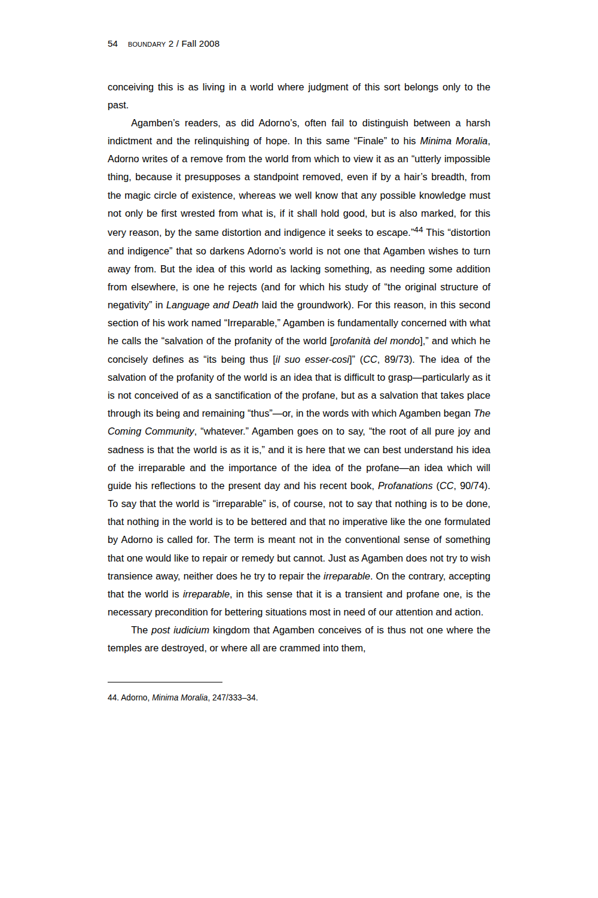54 boundary 2 / Fall 2008
conceiving this is as living in a world where judgment of this sort belongs only to the past.
Agamben’s readers, as did Adorno’s, often fail to distinguish between a harsh indictment and the relinquishing of hope. In this same “Finale” to his Minima Moralia, Adorno writes of a remove from the world from which to view it as an “utterly impossible thing, because it presupposes a standpoint removed, even if by a hair’s breadth, from the magic circle of existence, whereas we well know that any possible knowledge must not only be first wrested from what is, if it shall hold good, but is also marked, for this very reason, by the same distortion and indigence it seeks to escape.”44 This “distortion and indigence” that so darkens Adorno’s world is not one that Agamben wishes to turn away from. But the idea of this world as lacking something, as needing some addition from elsewhere, is one he rejects (and for which his study of “the original structure of negativity” in Language and Death laid the groundwork). For this reason, in this second section of his work named “Irreparable,” Agamben is fundamentally concerned with what he calls the “salvation of the profanity of the world [profanità del mondo],” and which he concisely defines as “its being thus [il suo esser-cosi]” (CC, 89/73). The idea of the salvation of the profanity of the world is an idea that is difficult to grasp—particularly as it is not conceived of as a sanctification of the profane, but as a salvation that takes place through its being and remaining “thus”—or, in the words with which Agamben began The Coming Community, “whatever.” Agamben goes on to say, “the root of all pure joy and sadness is that the world is as it is,” and it is here that we can best understand his idea of the irreparable and the importance of the idea of the profane—an idea which will guide his reflections to the present day and his recent book, Profanations (CC, 90/74). To say that the world is “irreparable” is, of course, not to say that nothing is to be done, that nothing in the world is to be bettered and that no imperative like the one formulated by Adorno is called for. The term is meant not in the conventional sense of something that one would like to repair or remedy but cannot. Just as Agamben does not try to wish transience away, neither does he try to repair the irreparable. On the contrary, accepting that the world is irreparable, in this sense that it is a transient and profane one, is the necessary precondition for bettering situations most in need of our attention and action.
The post iudicium kingdom that Agamben conceives of is thus not one where the temples are destroyed, or where all are crammed into them,
44. Adorno, Minima Moralia, 247/333–34.